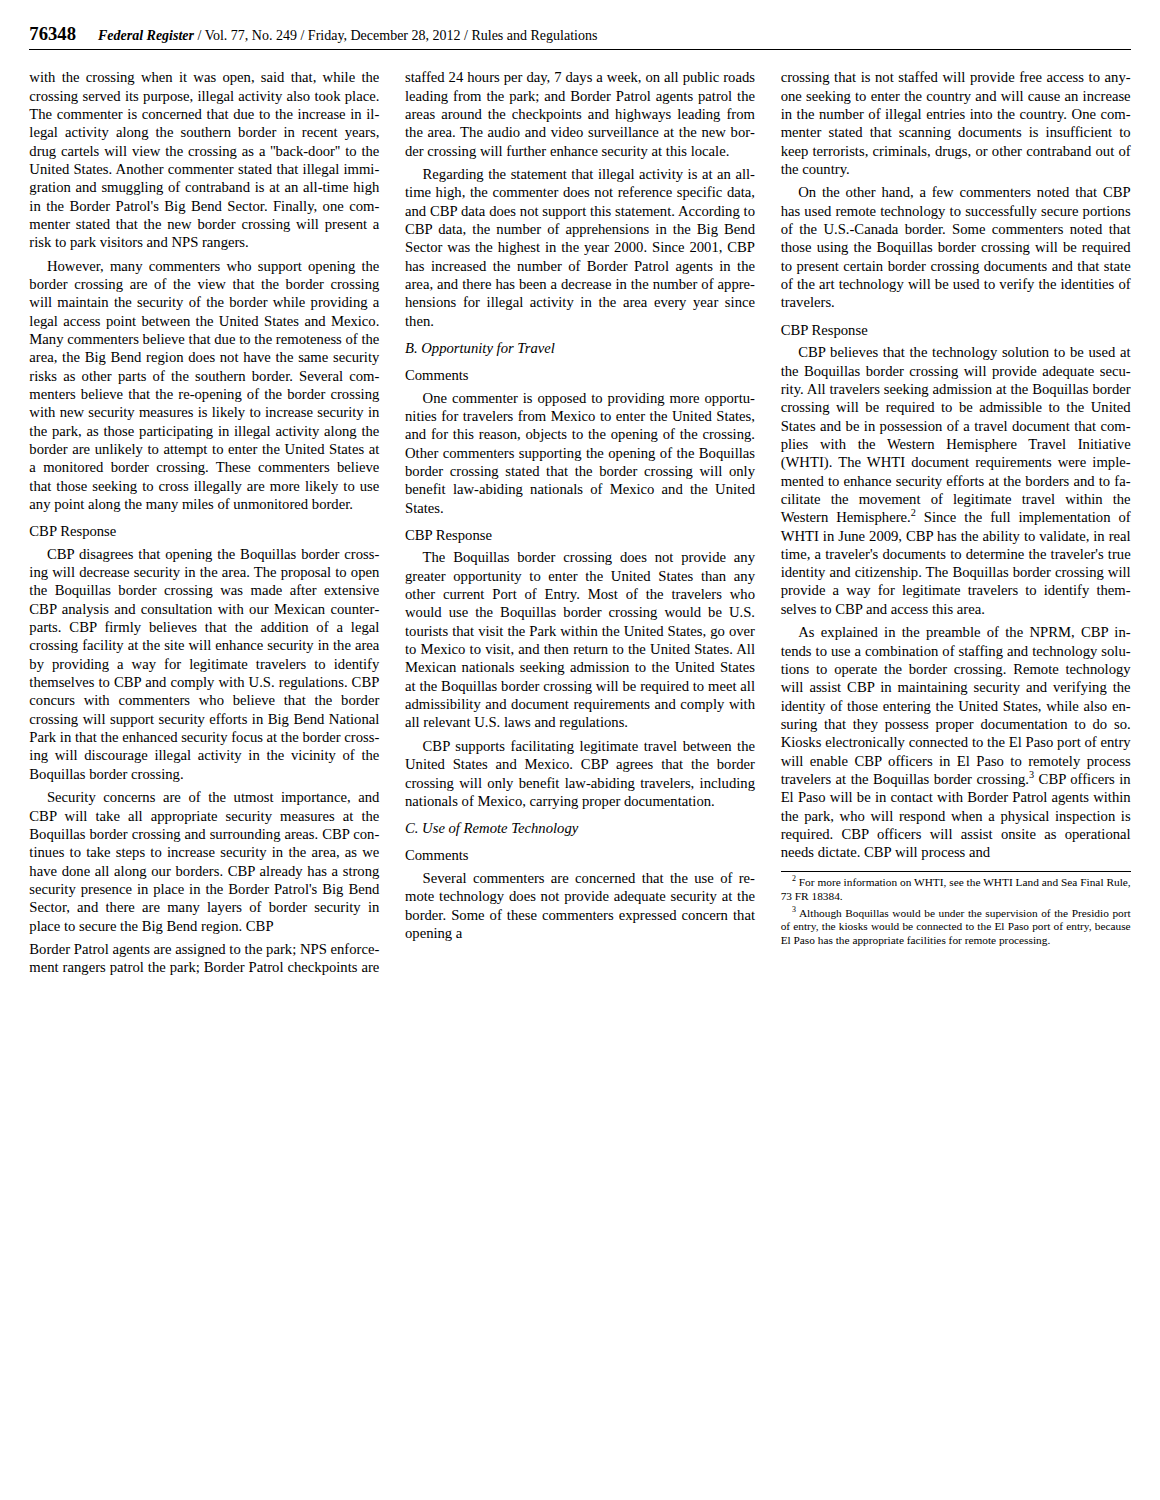76348 Federal Register / Vol. 77, No. 249 / Friday, December 28, 2012 / Rules and Regulations
with the crossing when it was open, said that, while the crossing served its purpose, illegal activity also took place. The commenter is concerned that due to the increase in illegal activity along the southern border in recent years, drug cartels will view the crossing as a ''back-door'' to the United States. Another commenter stated that illegal immigration and smuggling of contraband is at an all-time high in the Border Patrol's Big Bend Sector. Finally, one commenter stated that the new border crossing will present a risk to park visitors and NPS rangers.
However, many commenters who support opening the border crossing are of the view that the border crossing will maintain the security of the border while providing a legal access point between the United States and Mexico. Many commenters believe that due to the remoteness of the area, the Big Bend region does not have the same security risks as other parts of the southern border. Several commenters believe that the re-opening of the border crossing with new security measures is likely to increase security in the park, as those participating in illegal activity along the border are unlikely to attempt to enter the United States at a monitored border crossing. These commenters believe that those seeking to cross illegally are more likely to use any point along the many miles of unmonitored border.
CBP Response
CBP disagrees that opening the Boquillas border crossing will decrease security in the area. The proposal to open the Boquillas border crossing was made after extensive CBP analysis and consultation with our Mexican counterparts. CBP firmly believes that the addition of a legal crossing facility at the site will enhance security in the area by providing a way for legitimate travelers to identify themselves to CBP and comply with U.S. regulations. CBP concurs with commenters who believe that the border crossing will support security efforts in Big Bend National Park in that the enhanced security focus at the border crossing will discourage illegal activity in the vicinity of the Boquillas border crossing.
Security concerns are of the utmost importance, and CBP will take all appropriate security measures at the Boquillas border crossing and surrounding areas. CBP continues to take steps to increase security in the area, as we have done all along our borders. CBP already has a strong security presence in place in the Border Patrol's Big Bend Sector, and there are many layers of border security in place to secure the Big Bend region. CBP
Border Patrol agents are assigned to the park; NPS enforcement rangers patrol the park; Border Patrol checkpoints are staffed 24 hours per day, 7 days a week, on all public roads leading from the park; and Border Patrol agents patrol the areas around the checkpoints and highways leading from the area. The audio and video surveillance at the new border crossing will further enhance security at this locale.
Regarding the statement that illegal activity is at an all-time high, the commenter does not reference specific data, and CBP data does not support this statement. According to CBP data, the number of apprehensions in the Big Bend Sector was the highest in the year 2000. Since 2001, CBP has increased the number of Border Patrol agents in the area, and there has been a decrease in the number of apprehensions for illegal activity in the area every year since then.
B. Opportunity for Travel
Comments
One commenter is opposed to providing more opportunities for travelers from Mexico to enter the United States, and for this reason, objects to the opening of the crossing. Other commenters supporting the opening of the Boquillas border crossing stated that the border crossing will only benefit law-abiding nationals of Mexico and the United States.
CBP Response
The Boquillas border crossing does not provide any greater opportunity to enter the United States than any other current Port of Entry. Most of the travelers who would use the Boquillas border crossing would be U.S. tourists that visit the Park within the United States, go over to Mexico to visit, and then return to the United States. All Mexican nationals seeking admission to the United States at the Boquillas border crossing will be required to meet all admissibility and document requirements and comply with all relevant U.S. laws and regulations.
CBP supports facilitating legitimate travel between the United States and Mexico. CBP agrees that the border crossing will only benefit law-abiding travelers, including nationals of Mexico, carrying proper documentation.
C. Use of Remote Technology
Comments
Several commenters are concerned that the use of remote technology does not provide adequate security at the border. Some of these commenters expressed concern that opening a
crossing that is not staffed will provide free access to anyone seeking to enter the country and will cause an increase in the number of illegal entries into the country. One commenter stated that scanning documents is insufficient to keep terrorists, criminals, drugs, or other contraband out of the country.
On the other hand, a few commenters noted that CBP has used remote technology to successfully secure portions of the U.S.-Canada border. Some commenters noted that those using the Boquillas border crossing will be required to present certain border crossing documents and that state of the art technology will be used to verify the identities of travelers.
CBP Response
CBP believes that the technology solution to be used at the Boquillas border crossing will provide adequate security. All travelers seeking admission at the Boquillas border crossing will be required to be admissible to the United States and be in possession of a travel document that complies with the Western Hemisphere Travel Initiative (WHTI). The WHTI document requirements were implemented to enhance security efforts at the borders and to facilitate the movement of legitimate travel within the Western Hemisphere.2 Since the full implementation of WHTI in June 2009, CBP has the ability to validate, in real time, a traveler's documents to determine the traveler's true identity and citizenship. The Boquillas border crossing will provide a way for legitimate travelers to identify themselves to CBP and access this area.
As explained in the preamble of the NPRM, CBP intends to use a combination of staffing and technology solutions to operate the border crossing. Remote technology will assist CBP in maintaining security and verifying the identity of those entering the United States, while also ensuring that they possess proper documentation to do so. Kiosks electronically connected to the El Paso port of entry will enable CBP officers in El Paso to remotely process travelers at the Boquillas border crossing.3 CBP officers in El Paso will be in contact with Border Patrol agents within the park, who will respond when a physical inspection is required. CBP officers will assist onsite as operational needs dictate. CBP will process and
2 For more information on WHTI, see the WHTI Land and Sea Final Rule, 73 FR 18384.
3 Although Boquillas would be under the supervision of the Presidio port of entry, the kiosks would be connected to the El Paso port of entry, because El Paso has the appropriate facilities for remote processing.